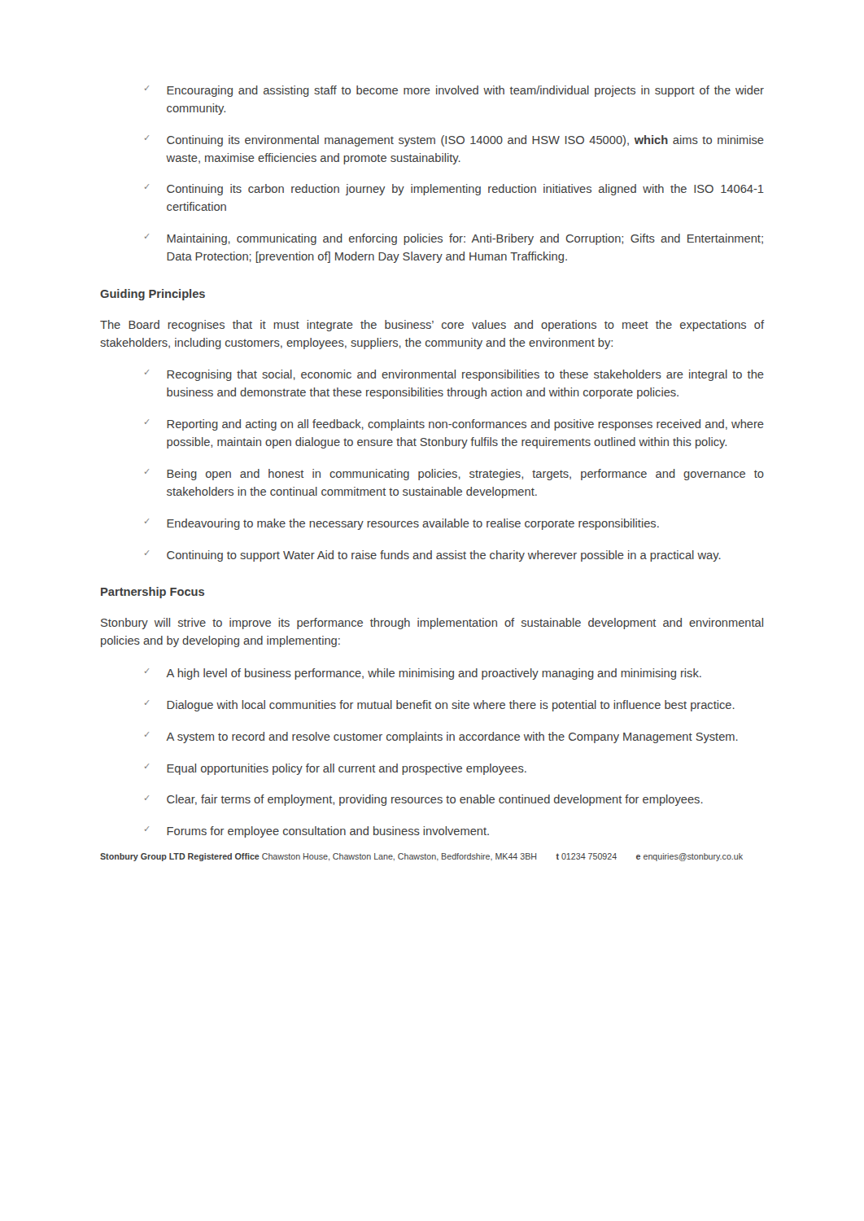Encouraging and assisting staff to become more involved with team/individual projects in support of the wider community.
Continuing its environmental management system (ISO 14000 and HSW ISO 45000), which aims to minimise waste, maximise efficiencies and promote sustainability.
Continuing its carbon reduction journey by implementing reduction initiatives aligned with the ISO 14064-1 certification
Maintaining, communicating and enforcing policies for: Anti-Bribery and Corruption; Gifts and Entertainment; Data Protection; [prevention of] Modern Day Slavery and Human Trafficking.
Guiding Principles
The Board recognises that it must integrate the business’ core values and operations to meet the expectations of stakeholders, including customers, employees, suppliers, the community and the environment by:
Recognising that social, economic and environmental responsibilities to these stakeholders are integral to the business and demonstrate that these responsibilities through action and within corporate policies.
Reporting and acting on all feedback, complaints non-conformances and positive responses received and, where possible, maintain open dialogue to ensure that Stonbury fulfils the requirements outlined within this policy.
Being open and honest in communicating policies, strategies, targets, performance and governance to stakeholders in the continual commitment to sustainable development.
Endeavouring to make the necessary resources available to realise corporate responsibilities.
Continuing to support Water Aid to raise funds and assist the charity wherever possible in a practical way.
Partnership Focus
Stonbury will strive to improve its performance through implementation of sustainable development and environmental policies and by developing and implementing:
A high level of business performance, while minimising and proactively managing and minimising risk.
Dialogue with local communities for mutual benefit on site where there is potential to influence best practice.
A system to record and resolve customer complaints in accordance with the Company Management System.
Equal opportunities policy for all current and prospective employees.
Clear, fair terms of employment, providing resources to enable continued development for employees.
Forums for employee consultation and business involvement.
Stonbury Group LTD Registered Office Chawston House, Chawston Lane, Chawston, Bedfordshire, MK44 3BH t 01234 750924 e enquiries@stonbury.co.uk